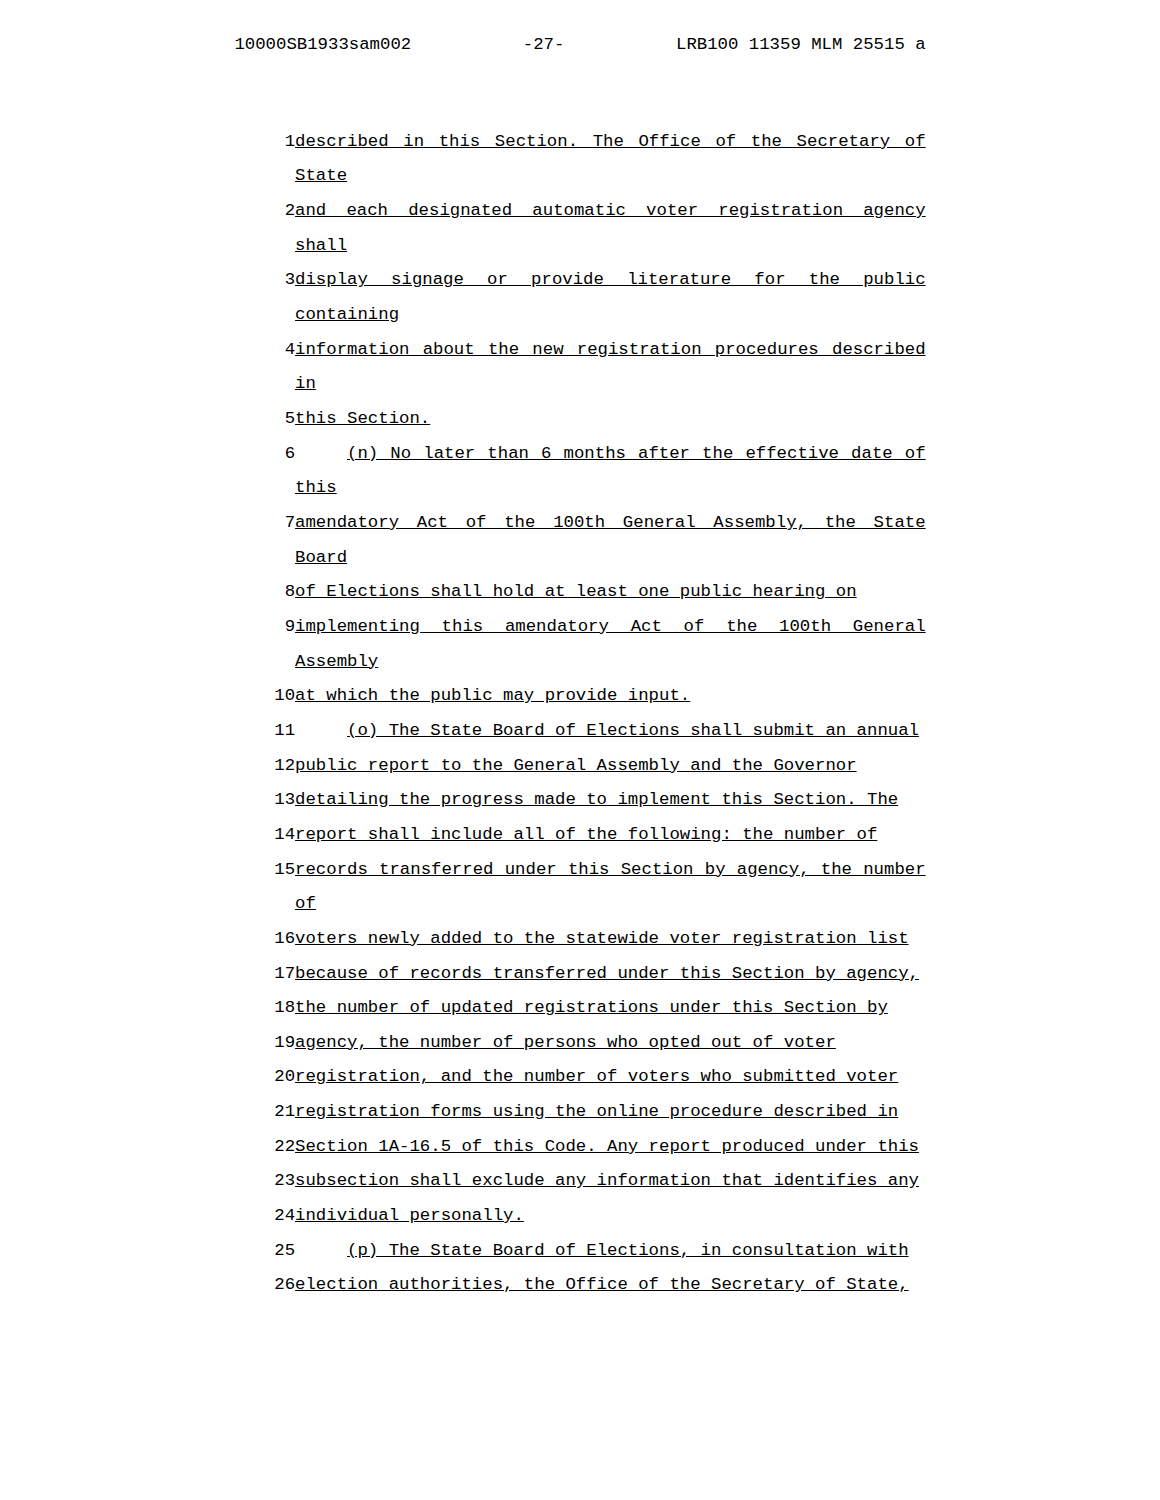10000SB1933sam002 -27- LRB100 11359 MLM 25515 a
| 1 | described in this Section. The Office of the Secretary of State |
| 2 | and each designated automatic voter registration agency shall |
| 3 | display signage or provide literature for the public containing |
| 4 | information about the new registration procedures described in |
| 5 | this Section. |
| 6 | (n) No later than 6 months after the effective date of this |
| 7 | amendatory Act of the 100th General Assembly, the State Board |
| 8 | of Elections shall hold at least one public hearing on |
| 9 | implementing this amendatory Act of the 100th General Assembly |
| 10 | at which the public may provide input. |
| 11 | (o) The State Board of Elections shall submit an annual |
| 12 | public report to the General Assembly and the Governor |
| 13 | detailing the progress made to implement this Section. The |
| 14 | report shall include all of the following: the number of |
| 15 | records transferred under this Section by agency, the number of |
| 16 | voters newly added to the statewide voter registration list |
| 17 | because of records transferred under this Section by agency, |
| 18 | the number of updated registrations under this Section by |
| 19 | agency, the number of persons who opted out of voter |
| 20 | registration, and the number of voters who submitted voter |
| 21 | registration forms using the online procedure described in |
| 22 | Section 1A-16.5 of this Code. Any report produced under this |
| 23 | subsection shall exclude any information that identifies any |
| 24 | individual personally. |
| 25 | (p) The State Board of Elections, in consultation with |
| 26 | election authorities, the Office of the Secretary of State, |